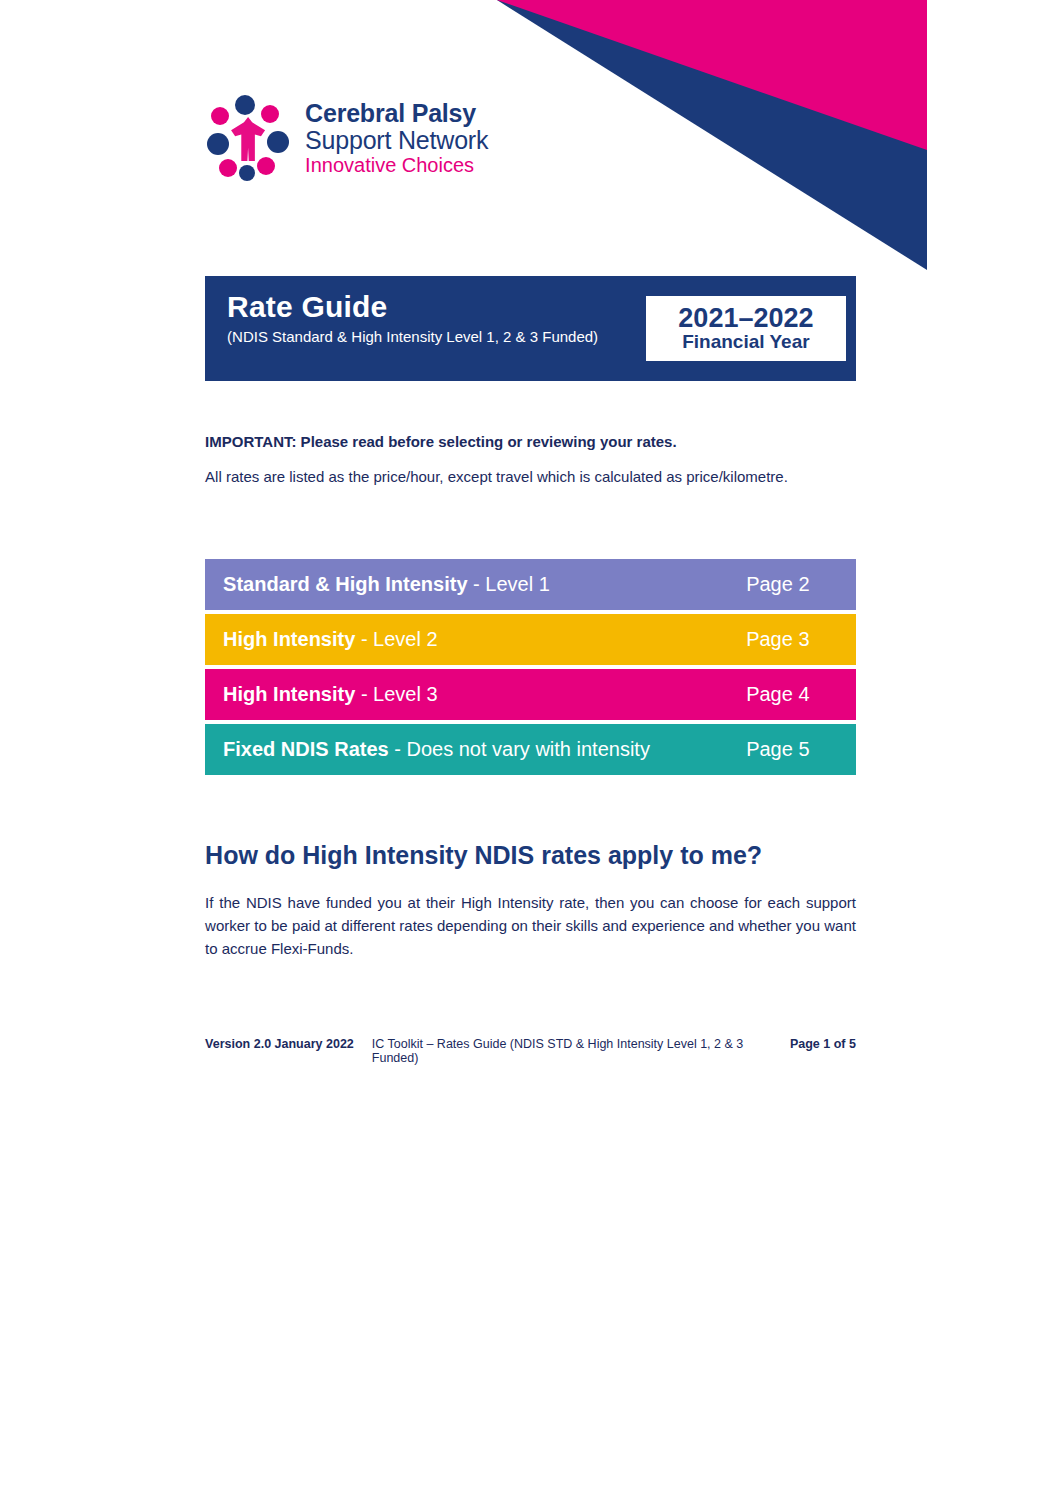Cerebral Palsy
Support Network
Innovative Choices
Rate Guide
(NDIS Standard & High Intensity Level 1, 2 & 3 Funded)
2021–2022
Financial Year
IMPORTANT: Please read before selecting or reviewing your rates.
All rates are listed as the price/hour, except travel which is calculated as price/kilometre.
| Standard & High Intensity - Level 1 | Page 2 |
| High Intensity - Level 2 | Page 3 |
| High Intensity - Level 3 | Page 4 |
| Fixed NDIS Rates - Does not vary with intensity | Page 5 |
How do High Intensity NDIS rates apply to me?
If the NDIS have funded you at their High Intensity rate, then you can choose for each support worker to be paid at different rates depending on their skills and experience and whether you want to accrue Flexi-Funds.
Version 2.0 January 2022 IC Toolkit – Rates Guide (NDIS STD & High Intensity Level 1, 2 & 3 Funded) Page 1 of 5